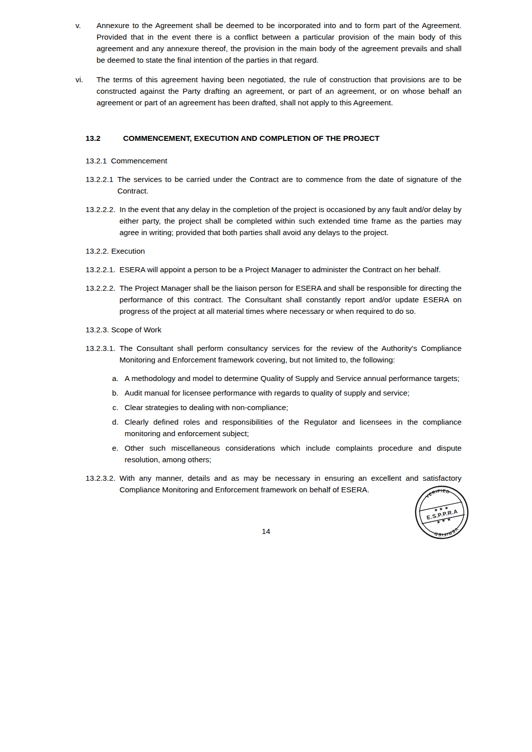v.
Annexure to the Agreement shall be deemed to be incorporated into and to form part of the Agreement. Provided that in the event there is a conflict between a particular provision of the main body of this agreement and any annexure thereof, the provision in the main body of the agreement prevails and shall be deemed to state the final intention of the parties in that regard.
vi.
The terms of this agreement having been negotiated, the rule of construction that provisions are to be constructed against the Party drafting an agreement, or part of an agreement, or on whose behalf an agreement or part of an agreement has been drafted, shall not apply to this Agreement.
13.2 COMMENCEMENT, EXECUTION AND COMPLETION OF THE PROJECT
13.2.1
Commencement
13.2.2.1
The services to be carried under the Contract are to commence from the date of signature of the Contract.
13.2.2.2.
In the event that any delay in the completion of the project is occasioned by any fault and/or delay by either party, the project shall be completed within such extended time frame as the parties may agree in writing; provided that both parties shall avoid any delays to the project.
13.2.2. Execution
13.2.2.1.
ESERA will appoint a person to be a Project Manager to administer the Contract on her behalf.
13.2.2.2.
The Project Manager shall be the liaison person for ESERA and shall be responsible for directing the performance of this contract. The Consultant shall constantly report and/or update ESERA on progress of the project at all material times where necessary or when required to do so.
13.2.3. Scope of Work
13.2.3.1.
The Consultant shall perform consultancy services for the review of the Authority's Compliance Monitoring and Enforcement framework covering, but not limited to, the following:
A methodology and model to determine Quality of Supply and Service annual performance targets;
Audit manual for licensee performance with regards to quality of supply and service;
Clear strategies to dealing with non-compliance;
Clearly defined roles and responsibilities of the Regulator and licensees in the compliance monitoring and enforcement subject;
Other such miscellaneous considerations which include complaints procedure and dispute resolution, among others;
13.2.3.2.
With any manner, details and as may be necessary in ensuring an excellent and satisfactory Compliance Monitoring and Enforcement framework on behalf of ESERA.
14
VERIFIED VERIFIED ★ ★ ★ E.S.P.P.R.A ★ ★ ★